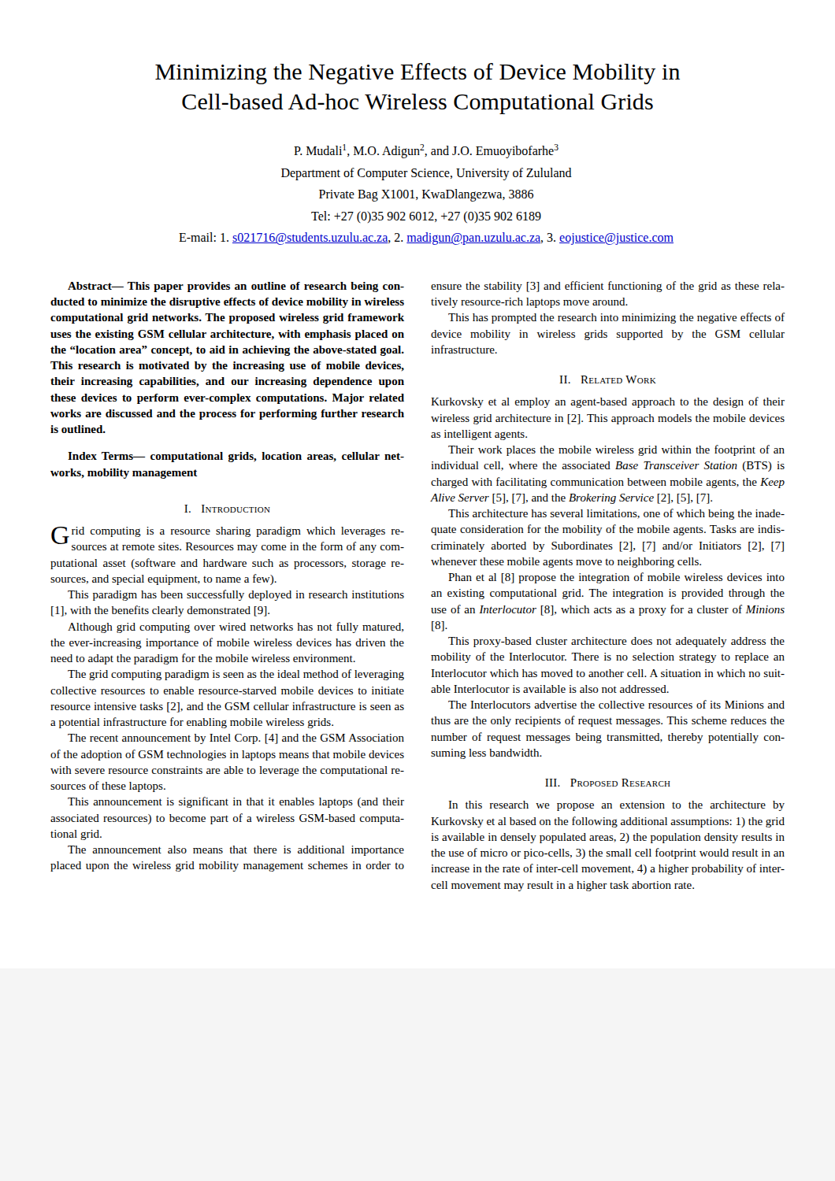Minimizing the Negative Effects of Device Mobility in
Cell-based Ad-hoc Wireless Computational Grids
P. Mudali1, M.O. Adigun2, and J.O. Emuoyibofarhe3
Department of Computer Science, University of Zululand
Private Bag X1001, KwaDlangezwa, 3886
Tel: +27 (0)35 902 6012, +27 (0)35 902 6189
E-mail: 1. s021716@students.uzulu.ac.za, 2. madigun@pan.uzulu.ac.za, 3. eojustice@justice.com
Abstract— This paper provides an outline of research being conducted to minimize the disruptive effects of device mobility in wireless computational grid networks. The proposed wireless grid framework uses the existing GSM cellular architecture, with emphasis placed on the “location area” concept, to aid in achieving the above-stated goal. This research is motivated by the increasing use of mobile devices, their increasing capabilities, and our increasing dependence upon these devices to perform ever-complex computations. Major related works are discussed and the process for performing further research is outlined.
Index Terms— computational grids, location areas, cellular networks, mobility management
I. Introduction
Grid computing is a resource sharing paradigm which leverages resources at remote sites. Resources may come in the form of any computational asset (software and hardware such as processors, storage resources, and special equipment, to name a few).
This paradigm has been successfully deployed in research institutions [1], with the benefits clearly demonstrated [9].
Although grid computing over wired networks has not fully matured, the ever-increasing importance of mobile wireless devices has driven the need to adapt the paradigm for the mobile wireless environment.
The grid computing paradigm is seen as the ideal method of leveraging collective resources to enable resource-starved mobile devices to initiate resource intensive tasks [2], and the GSM cellular infrastructure is seen as a potential infrastructure for enabling mobile wireless grids.
The recent announcement by Intel Corp. [4] and the GSM Association of the adoption of GSM technologies in laptops means that mobile devices with severe resource constraints are able to leverage the computational resources of these laptops.
This announcement is significant in that it enables laptops (and their associated resources) to become part of a wireless GSM-based computational grid.
The announcement also means that there is additional importance placed upon the wireless grid mobility management schemes in order to ensure the stability [3] and efficient functioning of the grid as these relatively resource-rich laptops move around.
This has prompted the research into minimizing the negative effects of device mobility in wireless grids supported by the GSM cellular infrastructure.
II. Related Work
Kurkovsky et al employ an agent-based approach to the design of their wireless grid architecture in [2]. This approach models the mobile devices as intelligent agents.
Their work places the mobile wireless grid within the footprint of an individual cell, where the associated Base Transceiver Station (BTS) is charged with facilitating communication between mobile agents, the Keep Alive Server [5], [7], and the Brokering Service [2], [5], [7].
This architecture has several limitations, one of which being the inadequate consideration for the mobility of the mobile agents. Tasks are indiscriminately aborted by Subordinates [2], [7] and/or Initiators [2], [7] whenever these mobile agents move to neighboring cells.
Phan et al [8] propose the integration of mobile wireless devices into an existing computational grid. The integration is provided through the use of an Interlocutor [8], which acts as a proxy for a cluster of Minions [8].
This proxy-based cluster architecture does not adequately address the mobility of the Interlocutor. There is no selection strategy to replace an Interlocutor which has moved to another cell. A situation in which no suitable Interlocutor is available is also not addressed.
The Interlocutors advertise the collective resources of its Minions and thus are the only recipients of request messages. This scheme reduces the number of request messages being transmitted, thereby potentially consuming less bandwidth.
III. Proposed Research
In this research we propose an extension to the architecture by Kurkovsky et al based on the following additional assumptions: 1) the grid is available in densely populated areas, 2) the population density results in the use of micro or pico-cells, 3) the small cell footprint would result in an increase in the rate of inter-cell movement, 4) a higher probability of inter-cell movement may result in a higher task abortion rate.